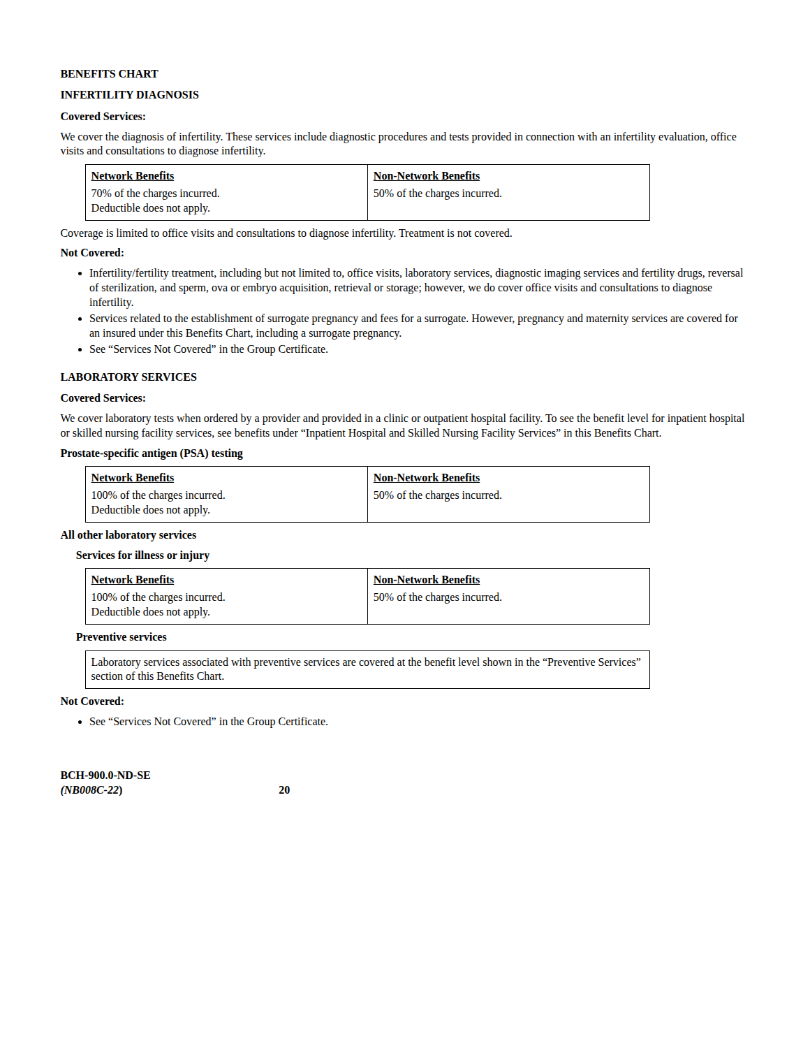BENEFITS CHART
INFERTILITY DIAGNOSIS
Covered Services:
We cover the diagnosis of infertility. These services include diagnostic procedures and tests provided in connection with an infertility evaluation, office visits and consultations to diagnose infertility.
| Network Benefits | Non-Network Benefits |
| 70% of the charges incurred. Deductible does not apply. | 50% of the charges incurred. |
Coverage is limited to office visits and consultations to diagnose infertility. Treatment is not covered.
Not Covered:
Infertility/fertility treatment, including but not limited to, office visits, laboratory services, diagnostic imaging services and fertility drugs, reversal of sterilization, and sperm, ova or embryo acquisition, retrieval or storage; however, we do cover office visits and consultations to diagnose infertility.
Services related to the establishment of surrogate pregnancy and fees for a surrogate. However, pregnancy and maternity services are covered for an insured under this Benefits Chart, including a surrogate pregnancy.
See “Services Not Covered” in the Group Certificate.
LABORATORY SERVICES
Covered Services:
We cover laboratory tests when ordered by a provider and provided in a clinic or outpatient hospital facility. To see the benefit level for inpatient hospital or skilled nursing facility services, see benefits under “Inpatient Hospital and Skilled Nursing Facility Services” in this Benefits Chart.
Prostate-specific antigen (PSA) testing
| Network Benefits | Non-Network Benefits |
| 100% of the charges incurred. Deductible does not apply. | 50% of the charges incurred. |
All other laboratory services
Services for illness or injury
| Network Benefits | Non-Network Benefits |
| 100% of the charges incurred. Deductible does not apply. | 50% of the charges incurred. |
Preventive services
| Laboratory services associated with preventive services are covered at the benefit level shown in the “Preventive Services” section of this Benefits Chart. |
Not Covered:
See “Services Not Covered” in the Group Certificate.
BCH-900.0-ND-SE
(NB008C-22) 20